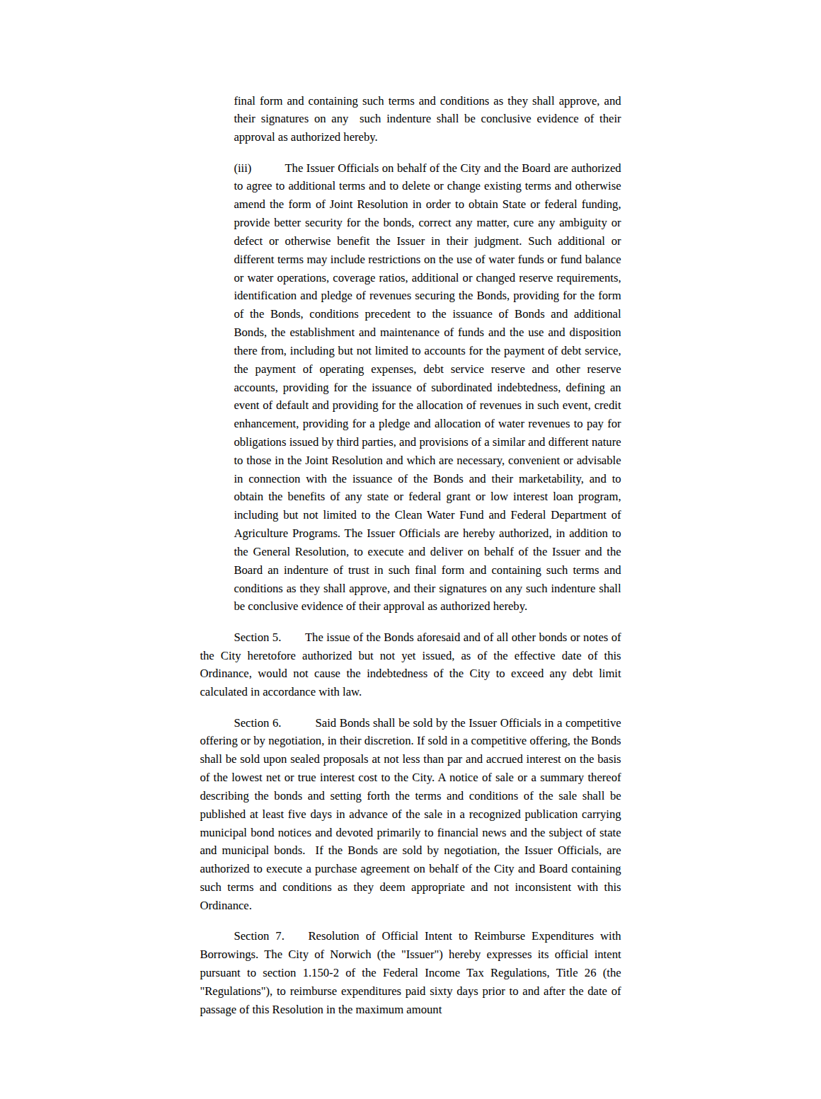final form and containing such terms and conditions as they shall approve, and their signatures on any such indenture shall be conclusive evidence of their approval as authorized hereby.
(iii) The Issuer Officials on behalf of the City and the Board are authorized to agree to additional terms and to delete or change existing terms and otherwise amend the form of Joint Resolution in order to obtain State or federal funding, provide better security for the bonds, correct any matter, cure any ambiguity or defect or otherwise benefit the Issuer in their judgment. Such additional or different terms may include restrictions on the use of water funds or fund balance or water operations, coverage ratios, additional or changed reserve requirements, identification and pledge of revenues securing the Bonds, providing for the form of the Bonds, conditions precedent to the issuance of Bonds and additional Bonds, the establishment and maintenance of funds and the use and disposition there from, including but not limited to accounts for the payment of debt service, the payment of operating expenses, debt service reserve and other reserve accounts, providing for the issuance of subordinated indebtedness, defining an event of default and providing for the allocation of revenues in such event, credit enhancement, providing for a pledge and allocation of water revenues to pay for obligations issued by third parties, and provisions of a similar and different nature to those in the Joint Resolution and which are necessary, convenient or advisable in connection with the issuance of the Bonds and their marketability, and to obtain the benefits of any state or federal grant or low interest loan program, including but not limited to the Clean Water Fund and Federal Department of Agriculture Programs. The Issuer Officials are hereby authorized, in addition to the General Resolution, to execute and deliver on behalf of the Issuer and the Board an indenture of trust in such final form and containing such terms and conditions as they shall approve, and their signatures on any such indenture shall be conclusive evidence of their approval as authorized hereby.
Section 5. The issue of the Bonds aforesaid and of all other bonds or notes of the City heretofore authorized but not yet issued, as of the effective date of this Ordinance, would not cause the indebtedness of the City to exceed any debt limit calculated in accordance with law.
Section 6. Said Bonds shall be sold by the Issuer Officials in a competitive offering or by negotiation, in their discretion. If sold in a competitive offering, the Bonds shall be sold upon sealed proposals at not less than par and accrued interest on the basis of the lowest net or true interest cost to the City. A notice of sale or a summary thereof describing the bonds and setting forth the terms and conditions of the sale shall be published at least five days in advance of the sale in a recognized publication carrying municipal bond notices and devoted primarily to financial news and the subject of state and municipal bonds. If the Bonds are sold by negotiation, the Issuer Officials, are authorized to execute a purchase agreement on behalf of the City and Board containing such terms and conditions as they deem appropriate and not inconsistent with this Ordinance.
Section 7. Resolution of Official Intent to Reimburse Expenditures with Borrowings. The City of Norwich (the "Issuer") hereby expresses its official intent pursuant to section 1.150-2 of the Federal Income Tax Regulations, Title 26 (the "Regulations"), to reimburse expenditures paid sixty days prior to and after the date of passage of this Resolution in the maximum amount